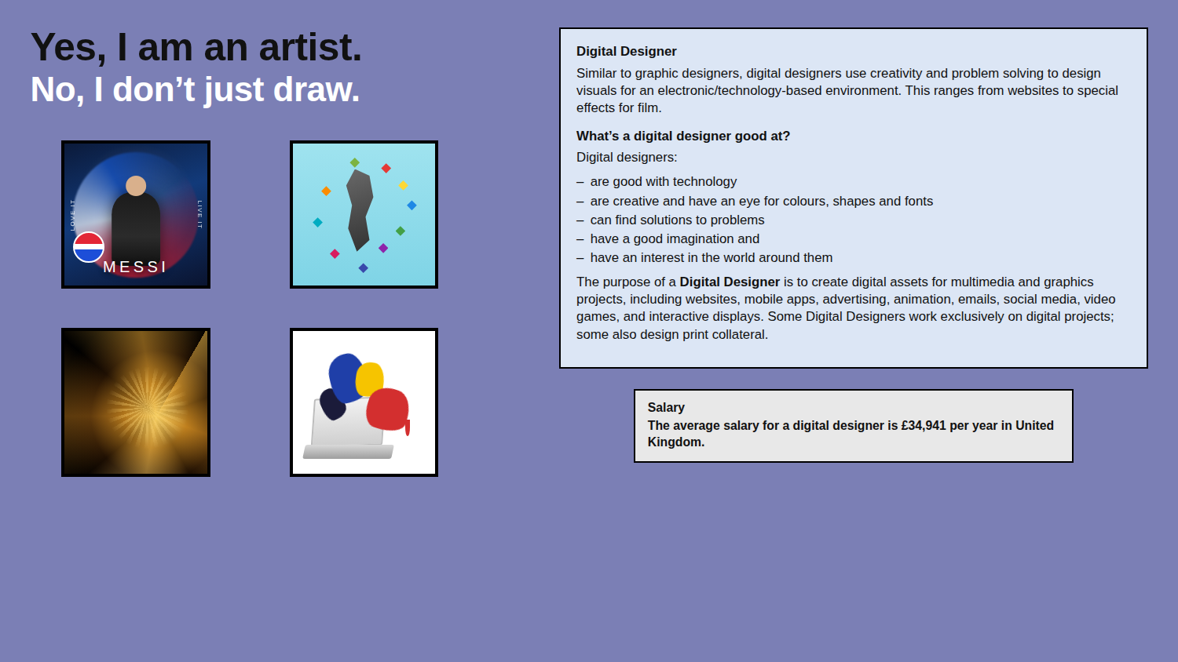Yes, I am an artist. No, I don’t just draw.
LOVE IT LIVE IT MESSI
Digital Designer
Similar to graphic designers, digital designers use creativity and problem solving to design visuals for an electronic/technology-based environment. This ranges from websites to special effects for film.
What’s a digital designer good at?
Digital designers:
are good with technology
are creative and have an eye for colours, shapes and fonts
can find solutions to problems
have a good imagination and
have an interest in the world around them
The purpose of a Digital Designer is to create digital assets for multimedia and graphics projects, including websites, mobile apps, advertising, animation, emails, social media, video games, and interactive displays. Some Digital Designers work exclusively on digital projects; some also design print collateral.
Salary
The average salary for a digital designer is £34,941 per year in United Kingdom.